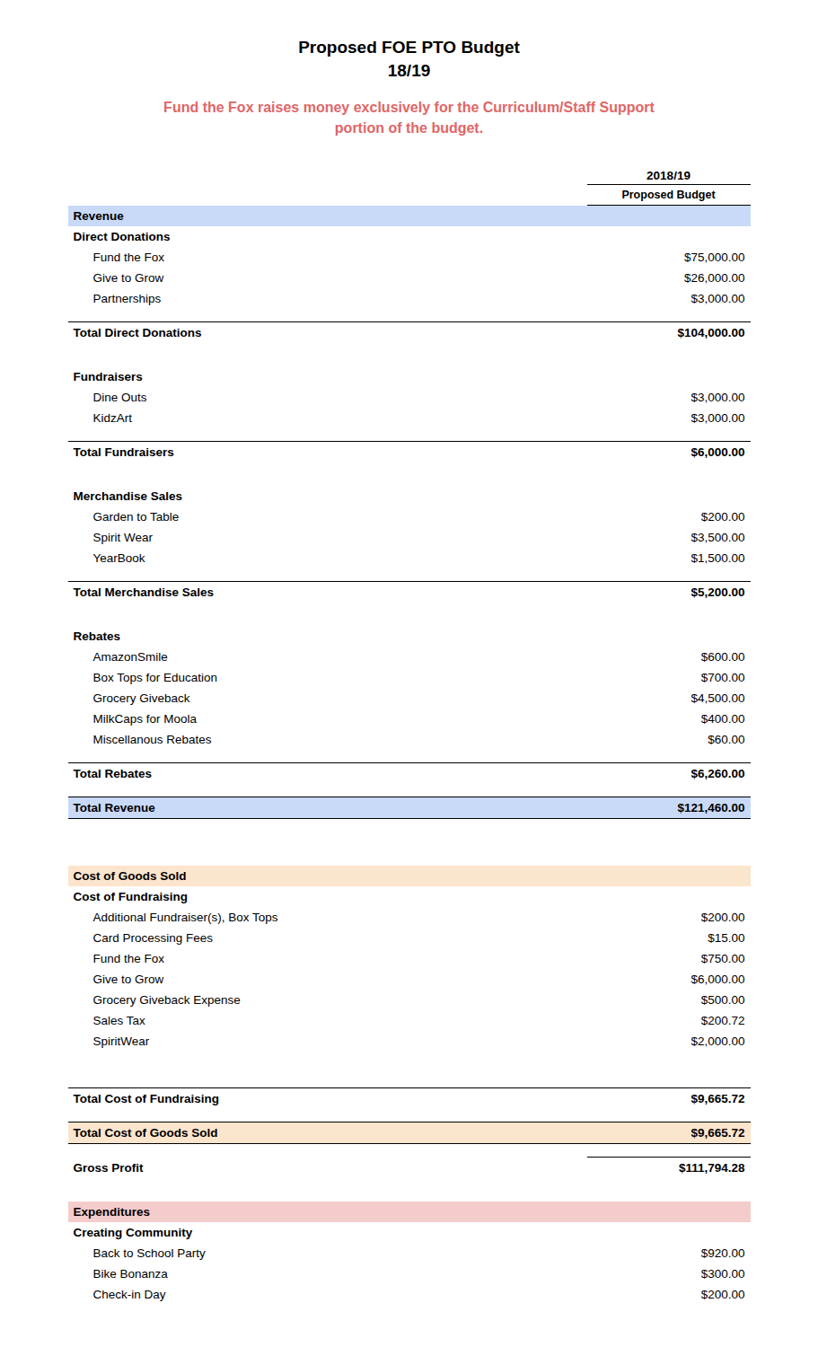Proposed FOE PTO Budget
18/19
Fund the Fox raises money exclusively for the Curriculum/Staff Support portion of the budget.
| | 2018/19 |
| | Proposed Budget |
| Revenue | |
| Direct Donations | |
| Fund the Fox | $75,000.00 |
| Give to Grow | $26,000.00 |
| Partnerships | $3,000.00 |
| Total Direct Donations | $104,000.00 |
| Fundraisers | |
| Dine Outs | $3,000.00 |
| KidzArt | $3,000.00 |
| Total Fundraisers | $6,000.00 |
| Merchandise Sales | |
| Garden to Table | $200.00 |
| Spirit Wear | $3,500.00 |
| YearBook | $1,500.00 |
| Total Merchandise Sales | $5,200.00 |
| Rebates | |
| AmazonSmile | $600.00 |
| Box Tops for Education | $700.00 |
| Grocery Giveback | $4,500.00 |
| MilkCaps for Moola | $400.00 |
| Miscellanous Rebates | $60.00 |
| Total Rebates | $6,260.00 |
| Total Revenue | $121,460.00 |
| Cost of Goods Sold | |
| Cost of Fundraising | |
| Additional Fundraiser(s), Box Tops | $200.00 |
| Card Processing Fees | $15.00 |
| Fund the Fox | $750.00 |
| Give to Grow | $6,000.00 |
| Grocery Giveback Expense | $500.00 |
| Sales Tax | $200.72 |
| SpiritWear | $2,000.00 |
| Total Cost of Fundraising | $9,665.72 |
| Total Cost of Goods Sold | $9,665.72 |
| Gross Profit | $111,794.28 |
| Expenditures | |
| Creating Community | |
| Back to School Party | $920.00 |
| Bike Bonanza | $300.00 |
| Check-in Day | $200.00 |